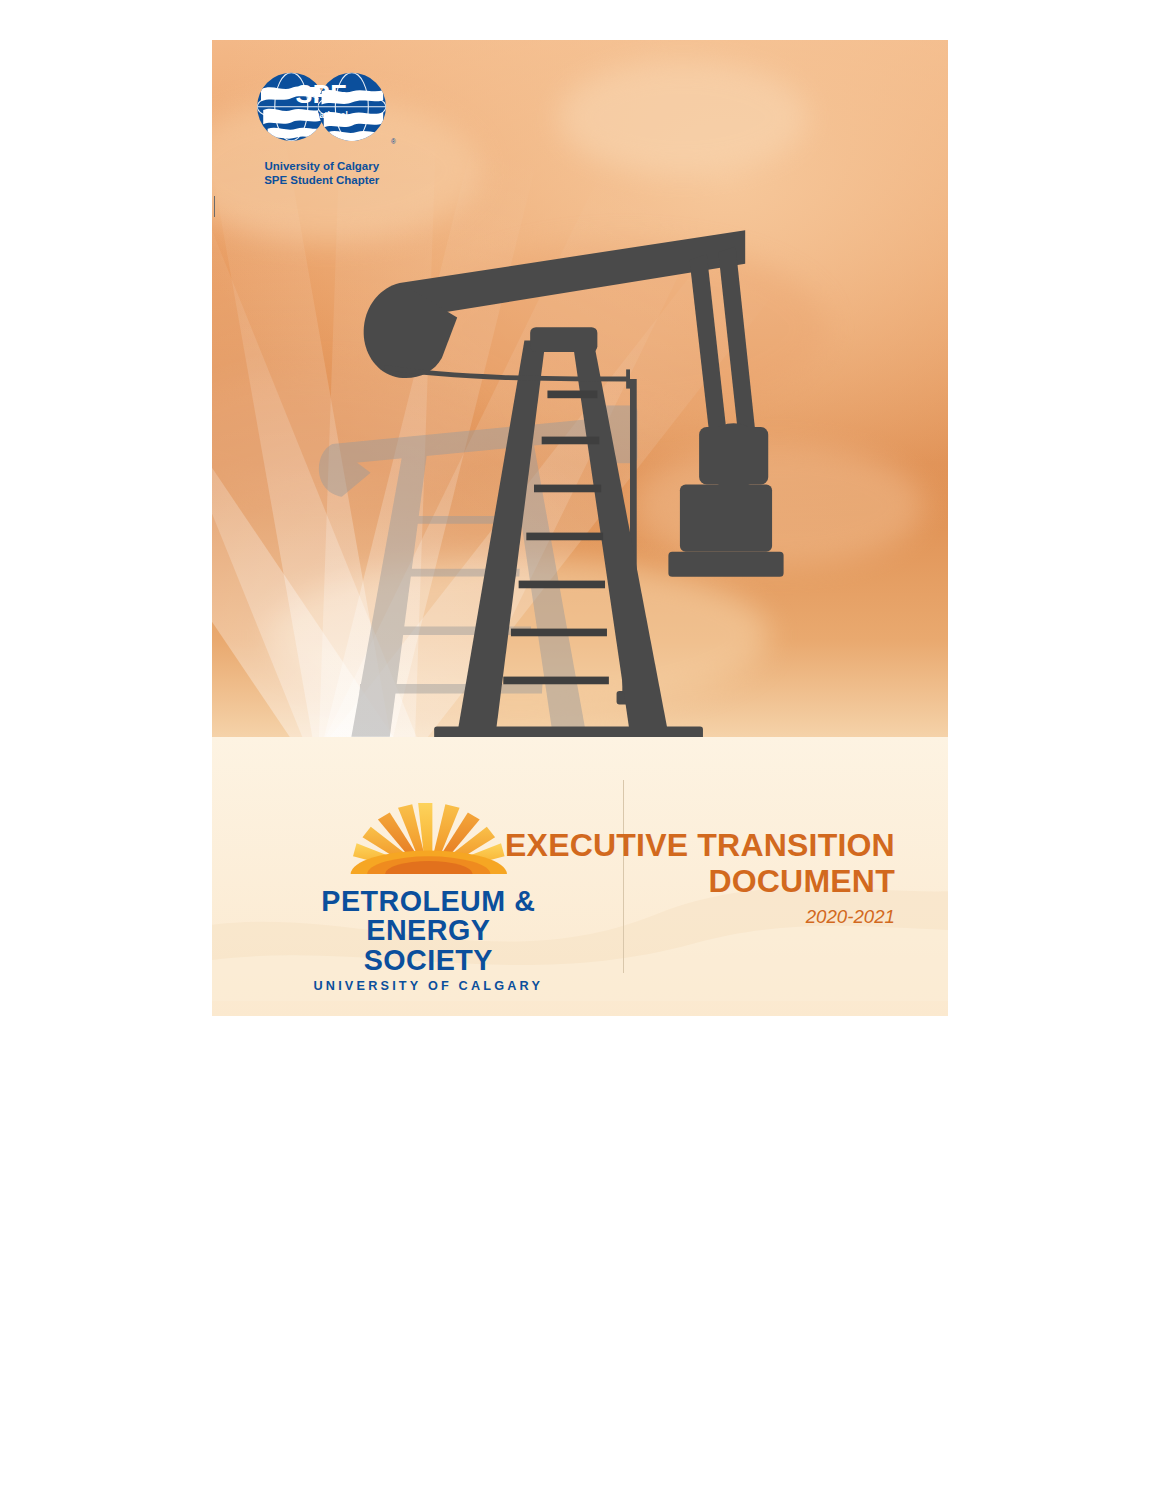PETROLEUM & ENERGY SOCIETY
UNIVERSITY OF CALGARY
EXECUTIVE TRANSITION
DOCUMENT
2020-2021
SPE International ®
University of Calgary
SPE Student Chapter